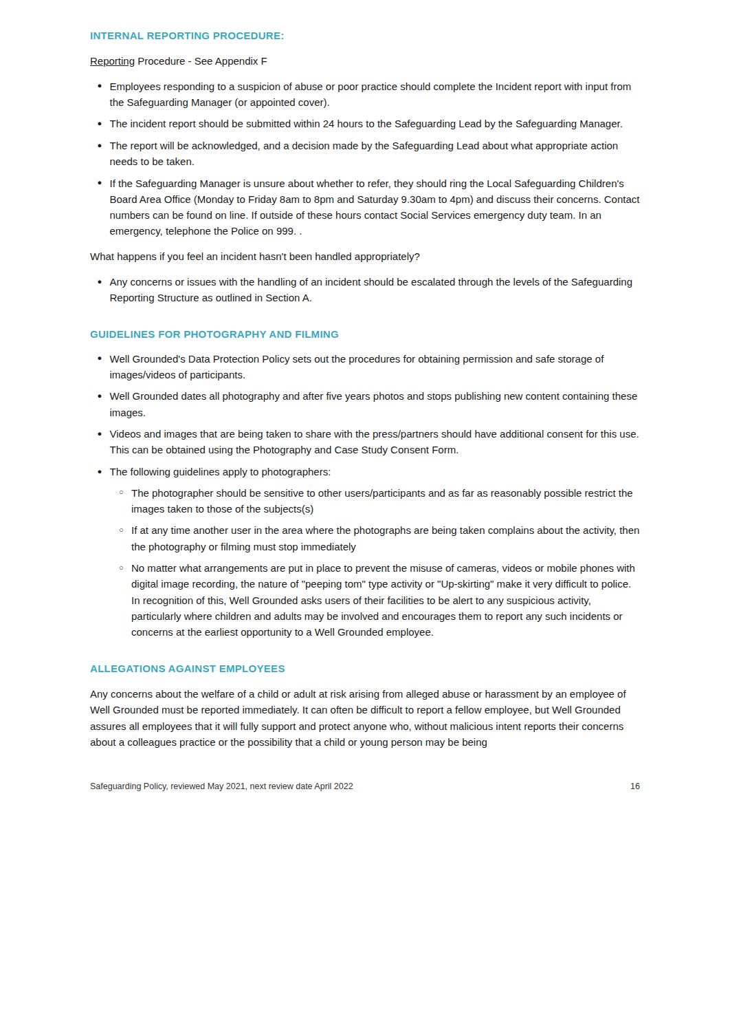INTERNAL REPORTING PROCEDURE:
Reporting Procedure - See Appendix F
Employees responding to a suspicion of abuse or poor practice should complete the Incident report with input from the Safeguarding Manager (or appointed cover).
The incident report should be submitted within 24 hours to the Safeguarding Lead by the Safeguarding Manager.
The report will be acknowledged, and a decision made by the Safeguarding Lead about what appropriate action needs to be taken.
If the Safeguarding Manager is unsure about whether to refer, they should ring the Local Safeguarding Children's Board Area Office (Monday to Friday 8am to 8pm and Saturday 9.30am to 4pm) and discuss their concerns. Contact numbers can be found on line. If outside of these hours contact Social Services emergency duty team. In an emergency, telephone the Police on 999. .
What happens if you feel an incident hasn't been handled appropriately?
Any concerns or issues with the handling of an incident should be escalated through the levels of the Safeguarding Reporting Structure as outlined in Section A.
GUIDELINES FOR PHOTOGRAPHY AND FILMING
Well Grounded's Data Protection Policy sets out the procedures for obtaining permission and safe storage of images/videos of participants.
Well Grounded dates all photography and after five years photos and stops publishing new content containing these images.
Videos and images that are being taken to share with the press/partners should have additional consent for this use. This can be obtained using the Photography and Case Study Consent Form.
The following guidelines apply to photographers:
The photographer should be sensitive to other users/participants and as far as reasonably possible restrict the images taken to those of the subjects(s)
If at any time another user in the area where the photographs are being taken complains about the activity, then the photography or filming must stop immediately
No matter what arrangements are put in place to prevent the misuse of cameras, videos or mobile phones with digital image recording, the nature of "peeping tom" type activity or "Up-skirting" make it very difficult to police. In recognition of this, Well Grounded asks users of their facilities to be alert to any suspicious activity, particularly where children and adults may be involved and encourages them to report any such incidents or concerns at the earliest opportunity to a Well Grounded employee.
ALLEGATIONS AGAINST EMPLOYEES
Any concerns about the welfare of a child or adult at risk arising from alleged abuse or harassment by an employee of Well Grounded must be reported immediately. It can often be difficult to report a fellow employee, but Well Grounded assures all employees that it will fully support and protect anyone who, without malicious intent reports their concerns about a colleagues practice or the possibility that a child or young person may be being
Safeguarding Policy, reviewed May 2021, next review date April 2022 16